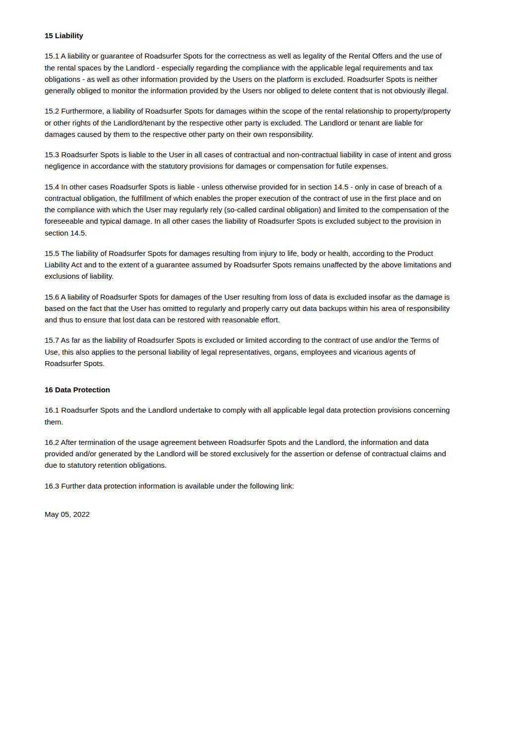15 Liability
15.1 A liability or guarantee of Roadsurfer Spots for the correctness as well as legality of the Rental Offers and the use of the rental spaces by the Landlord - especially regarding the compliance with the applicable legal requirements and tax obligations - as well as other information provided by the Users on the platform is excluded. Roadsurfer Spots is neither generally obliged to monitor the information provided by the Users nor obliged to delete content that is not obviously illegal.
15.2 Furthermore, a liability of Roadsurfer Spots for damages within the scope of the rental relationship to property/property or other rights of the Landlord/tenant by the respective other party is excluded. The Landlord or tenant are liable for damages caused by them to the respective other party on their own responsibility.
15.3 Roadsurfer Spots is liable to the User in all cases of contractual and non-contractual liability in case of intent and gross negligence in accordance with the statutory provisions for damages or compensation for futile expenses.
15.4 In other cases Roadsurfer Spots is liable - unless otherwise provided for in section 14.5 - only in case of breach of a contractual obligation, the fulfillment of which enables the proper execution of the contract of use in the first place and on the compliance with which the User may regularly rely (so-called cardinal obligation) and limited to the compensation of the foreseeable and typical damage. In all other cases the liability of Roadsurfer Spots is excluded subject to the provision in section 14.5.
15.5 The liability of Roadsurfer Spots for damages resulting from injury to life, body or health, according to the Product Liability Act and to the extent of a guarantee assumed by Roadsurfer Spots remains unaffected by the above limitations and exclusions of liability.
15.6 A liability of Roadsurfer Spots for damages of the User resulting from loss of data is excluded insofar as the damage is based on the fact that the User has omitted to regularly and properly carry out data backups within his area of responsibility and thus to ensure that lost data can be restored with reasonable effort.
15.7 As far as the liability of Roadsurfer Spots is excluded or limited according to the contract of use and/or the Terms of Use, this also applies to the personal liability of legal representatives, organs, employees and vicarious agents of Roadsurfer Spots.
16 Data Protection
16.1 Roadsurfer Spots and the Landlord undertake to comply with all applicable legal data protection provisions concerning them.
16.2 After termination of the usage agreement between Roadsurfer Spots and the Landlord, the information and data provided and/or generated by the Landlord will be stored exclusively for the assertion or defense of contractual claims and due to statutory retention obligations.
16.3 Further data protection information is available under the following link:
May 05, 2022